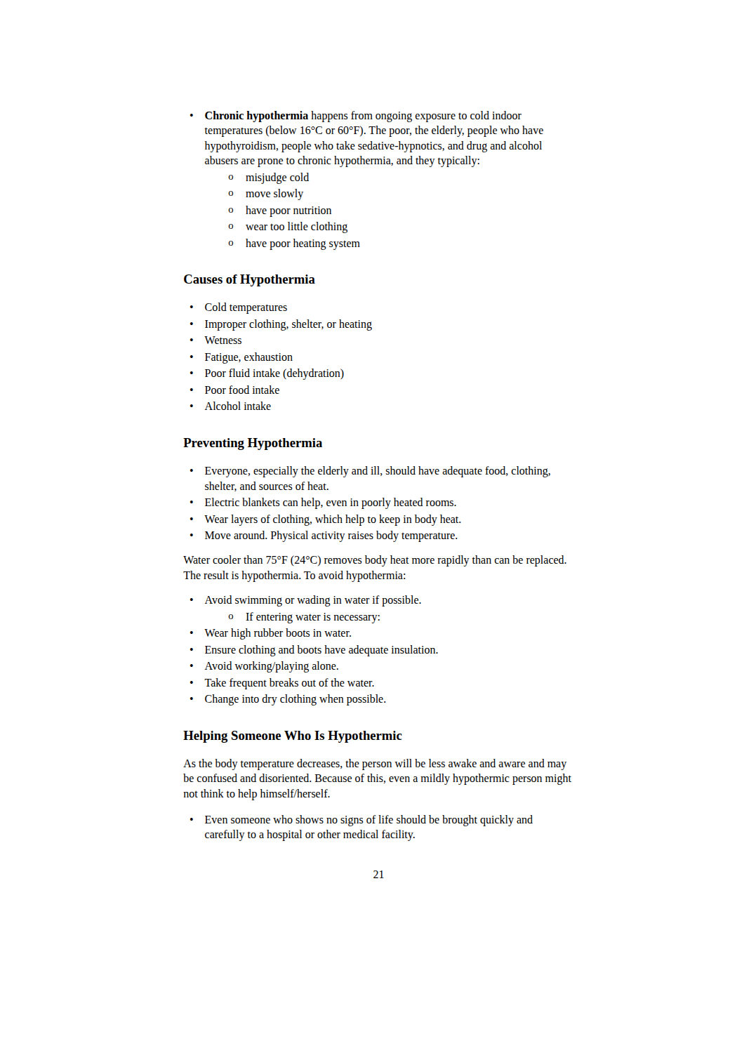Chronic hypothermia happens from ongoing exposure to cold indoor temperatures (below 16°C or 60°F). The poor, the elderly, people who have hypothyroidism, people who take sedative-hypnotics, and drug and alcohol abusers are prone to chronic hypothermia, and they typically:
misjudge cold
move slowly
have poor nutrition
wear too little clothing
have poor heating system
Causes of Hypothermia
Cold temperatures
Improper clothing, shelter, or heating
Wetness
Fatigue, exhaustion
Poor fluid intake (dehydration)
Poor food intake
Alcohol intake
Preventing Hypothermia
Everyone, especially the elderly and ill, should have adequate food, clothing, shelter, and sources of heat.
Electric blankets can help, even in poorly heated rooms.
Wear layers of clothing, which help to keep in body heat.
Move around. Physical activity raises body temperature.
Water cooler than 75°F (24°C) removes body heat more rapidly than can be replaced. The result is hypothermia. To avoid hypothermia:
Avoid swimming or wading in water if possible.
If entering water is necessary:
Wear high rubber boots in water.
Ensure clothing and boots have adequate insulation.
Avoid working/playing alone.
Take frequent breaks out of the water.
Change into dry clothing when possible.
Helping Someone Who Is Hypothermic
As the body temperature decreases, the person will be less awake and aware and may be confused and disoriented. Because of this, even a mildly hypothermic person might not think to help himself/herself.
Even someone who shows no signs of life should be brought quickly and carefully to a hospital or other medical facility.
21